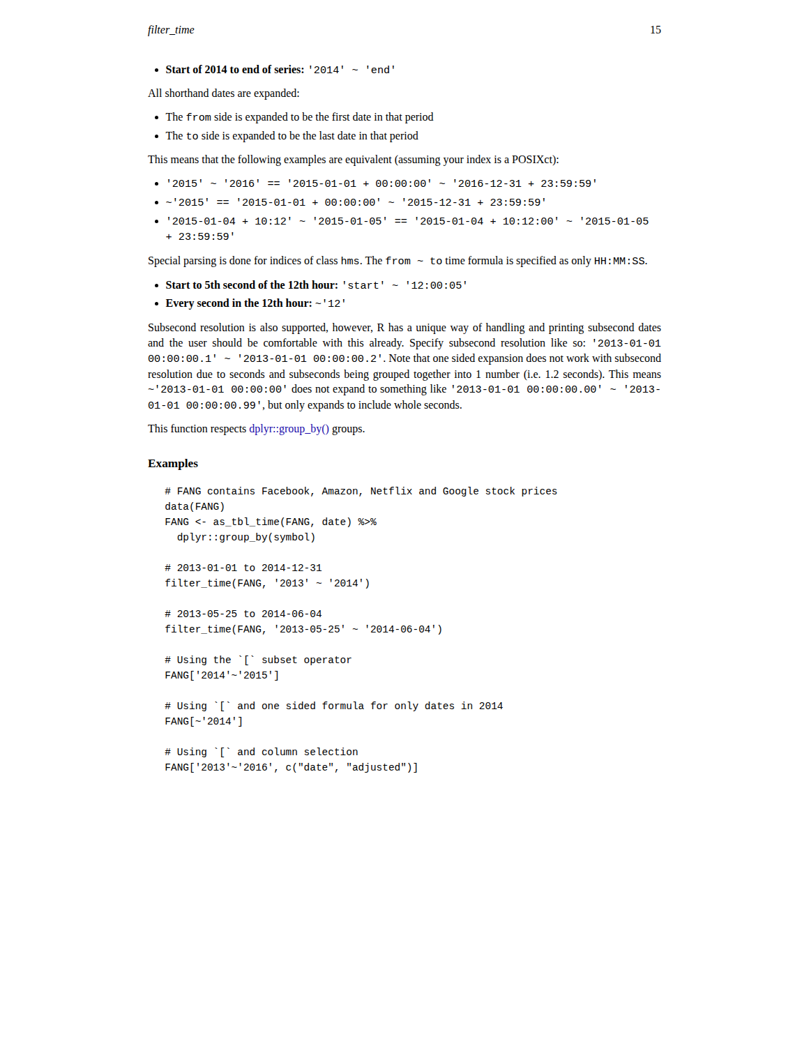filter_time 15
Start of 2014 to end of series: '2014' ~ 'end'
All shorthand dates are expanded:
The from side is expanded to be the first date in that period
The to side is expanded to be the last date in that period
This means that the following examples are equivalent (assuming your index is a POSIXct):
'2015' ~ '2016' == '2015-01-01 + 00:00:00' ~ '2016-12-31 + 23:59:59'
~'2015' == '2015-01-01 + 00:00:00' ~ '2015-12-31 + 23:59:59'
'2015-01-04 + 10:12' ~ '2015-01-05' == '2015-01-04 + 10:12:00' ~ '2015-01-05 + 23:59:59'
Special parsing is done for indices of class hms. The from ~ to time formula is specified as only HH:MM:SS.
Start to 5th second of the 12th hour: 'start' ~ '12:00:05'
Every second in the 12th hour: ~'12'
Subsecond resolution is also supported, however, R has a unique way of handling and printing subsecond dates and the user should be comfortable with this already. Specify subsecond resolution like so: '2013-01-01 00:00:00.1' ~ '2013-01-01 00:00:00.2'. Note that one sided expansion does not work with subsecond resolution due to seconds and subseconds being grouped together into 1 number (i.e. 1.2 seconds). This means ~'2013-01-01 00:00:00' does not expand to something like '2013-01-01 00:00:00.00' ~ '2013-01-01 00:00:00.99', but only expands to include whole seconds.
This function respects dplyr::group_by() groups.
Examples
# FANG contains Facebook, Amazon, Netflix and Google stock prices
data(FANG)
FANG <- as_tbl_time(FANG, date) %>%
  dplyr::group_by(symbol)

# 2013-01-01 to 2014-12-31
filter_time(FANG, '2013' ~ '2014')

# 2013-05-25 to 2014-06-04
filter_time(FANG, '2013-05-25' ~ '2014-06-04')

# Using the `[` subset operator
FANG['2014'~'2015']

# Using `[` and one sided formula for only dates in 2014
FANG[~'2014']

# Using `[` and column selection
FANG['2013'~'2016', c("date", "adjusted")]